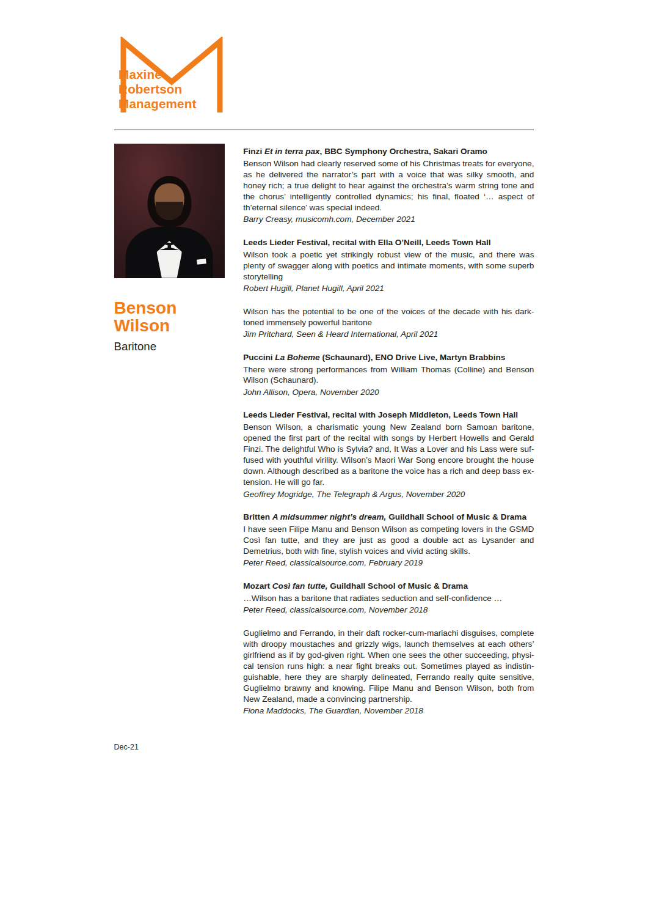Maxine
Robertson
Management
Benson Wilson
Baritone
Finzi Et in terra pax, BBC Symphony Orchestra, Sakari Oramo
Benson Wilson had clearly reserved some of his Christmas treats for everyone, as he delivered the narrator’s part with a voice that was silky smooth, and honey rich; a true delight to hear against the orchestra’s warm string tone and the chorus’ intelligently controlled dynamics; his final, floated ‘… aspect of th’eternal silence’ was special indeed.
Barry Creasy, musicomh.com, December 2021
Leeds Lieder Festival, recital with Ella O’Neill, Leeds Town Hall
Wilson took a poetic yet strikingly robust view of the music, and there was plenty of swagger along with poetics and intimate moments, with some superb storytelling
Robert Hugill, Planet Hugill, April 2021
Wilson has the potential to be one of the voices of the decade with his dark-toned immensely powerful baritone
Jim Pritchard, Seen & Heard International, April 2021
Puccini La Boheme (Schaunard), ENO Drive Live, Martyn Brabbins
There were strong performances from William Thomas (Colline) and Benson Wilson (Schaunard).
John Allison, Opera, November 2020
Leeds Lieder Festival, recital with Joseph Middleton, Leeds Town Hall
Benson Wilson, a charismatic young New Zealand born Samoan baritone, opened the first part of the recital with songs by Herbert Howells and Gerald Finzi. The delightful Who is Sylvia? and, It Was a Lover and his Lass were suffused with youthful virility. Wilson’s Maori War Song encore brought the house down. Although described as a baritone the voice has a rich and deep bass extension. He will go far.
Geoffrey Mogridge, The Telegraph & Argus, November 2020
Britten A midsummer night’s dream, Guildhall School of Music & Drama
I have seen Filipe Manu and Benson Wilson as competing lovers in the GSMD Così fan tutte, and they are just as good a double act as Lysander and Demetrius, both with fine, stylish voices and vivid acting skills.
Peter Reed, classicalsource.com, February 2019
Mozart Così fan tutte, Guildhall School of Music & Drama
…Wilson has a baritone that radiates seduction and self-confidence …
Peter Reed, classicalsource.com, November 2018
Guglielmo and Ferrando, in their daft rocker-cum-mariachi disguises, complete with droopy moustaches and grizzly wigs, launch themselves at each others’ girlfriend as if by god-given right. When one sees the other succeeding, physical tension runs high: a near fight breaks out. Sometimes played as indistinguishable, here they are sharply delineated, Ferrando really quite sensitive, Guglielmo brawny and knowing. Filipe Manu and Benson Wilson, both from New Zealand, made a convincing partnership.
Fiona Maddocks, The Guardian, November 2018
Dec-21